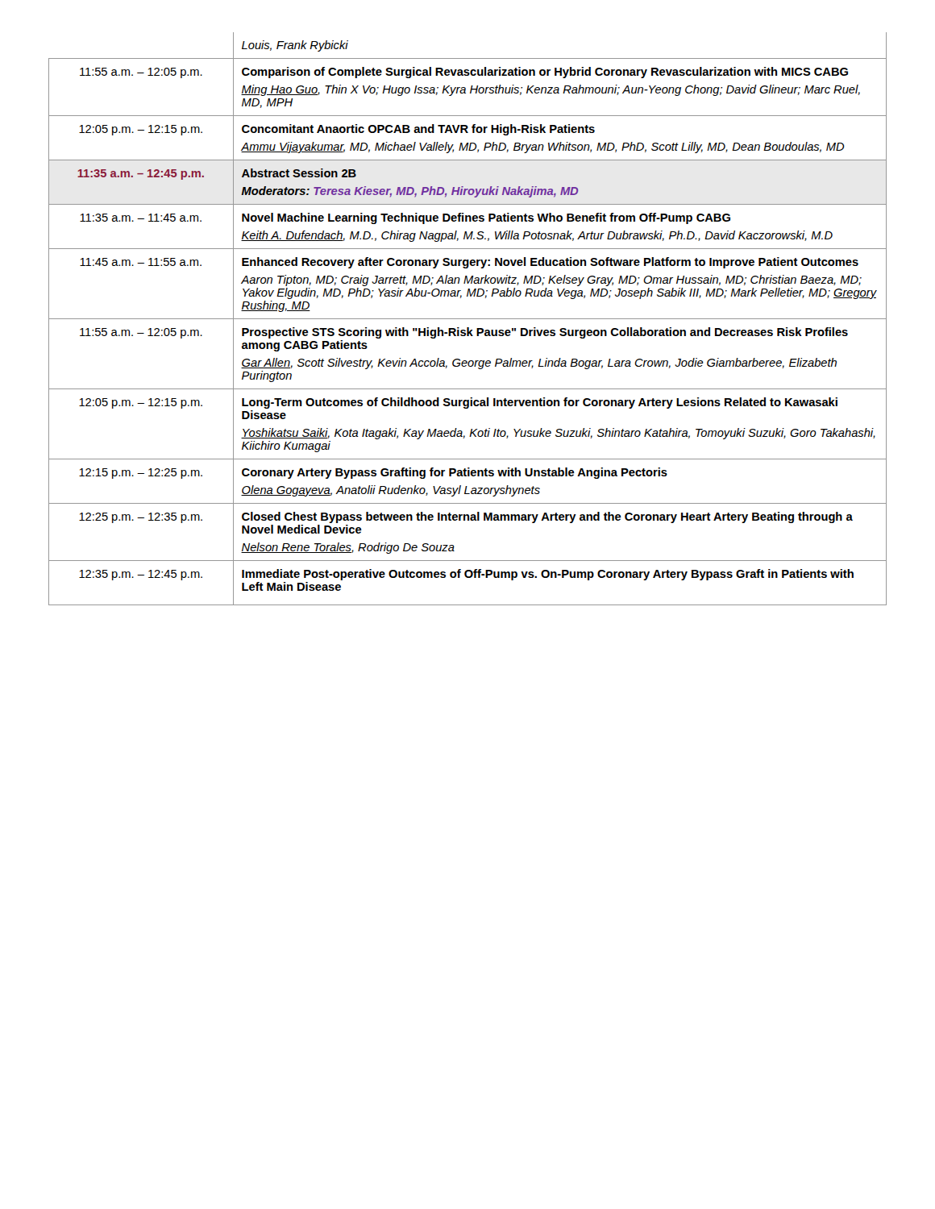| | Louis, Frank Rybicki |
| 11:55 a.m. – 12:05 p.m. | Comparison of Complete Surgical Revascularization or Hybrid Coronary Revascularization with MICS CABG Ming Hao Guo , Thin X Vo; Hugo Issa; Kyra Horsthuis; Kenza Rahmouni; Aun-Yeong Chong; David Glineur; Marc Ruel, MD, MPH |
| 12:05 p.m. – 12:15 p.m. | Concomitant Anaortic OPCAB and TAVR for High-Risk Patients Ammu Vijayakumar , MD, Michael Vallely, MD, PhD, Bryan Whitson, MD, PhD, Scott Lilly, MD, Dean Boudoulas, MD |
| 11:35 a.m. – 12:45 p.m. | Abstract Session 2B Moderators: Teresa Kieser, MD, PhD, Hiroyuki Nakajima, MD |
| 11:35 a.m. – 11:45 a.m. | Novel Machine Learning Technique Defines Patients Who Benefit from Off-Pump CABG Keith A. Dufendach , M.D., Chirag Nagpal, M.S., Willa Potosnak, Artur Dubrawski, Ph.D., David Kaczorowski, M.D |
| 11:45 a.m. – 11:55 a.m. | Enhanced Recovery after Coronary Surgery: Novel Education Software Platform to Improve Patient Outcomes Aaron Tipton, MD; Craig Jarrett, MD; Alan Markowitz, MD; Kelsey Gray, MD; Omar Hussain, MD; Christian Baeza, MD; Yakov Elgudin, MD, PhD; Yasir Abu-Omar, MD; Pablo Ruda Vega, MD; Joseph Sabik III, MD; Mark Pelletier, MD; Gregory Rushing, MD |
| 11:55 a.m. – 12:05 p.m. | Prospective STS Scoring with "High-Risk Pause" Drives Surgeon Collaboration and Decreases Risk Profiles among CABG Patients Gar Allen , Scott Silvestry, Kevin Accola, George Palmer, Linda Bogar, Lara Crown, Jodie Giambarberee, Elizabeth Purington |
| 12:05 p.m. – 12:15 p.m. | Long-Term Outcomes of Childhood Surgical Intervention for Coronary Artery Lesions Related to Kawasaki Disease Yoshikatsu Saiki , Kota Itagaki, Kay Maeda, Koti Ito, Yusuke Suzuki, Shintaro Katahira, Tomoyuki Suzuki, Goro Takahashi, Kiichiro Kumagai |
| 12:15 p.m. – 12:25 p.m. | Coronary Artery Bypass Grafting for Patients with Unstable Angina Pectoris Olena Gogayeva , Anatolii Rudenko, Vasyl Lazoryshynets |
| 12:25 p.m. – 12:35 p.m. | Closed Chest Bypass between the Internal Mammary Artery and the Coronary Heart Artery Beating through a Novel Medical Device Nelson Rene Torales , Rodrigo De Souza |
| 12:35 p.m. – 12:45 p.m. | Immediate Post-operative Outcomes of Off-Pump vs. On-Pump Coronary Artery Bypass Graft in Patients with Left Main Disease |